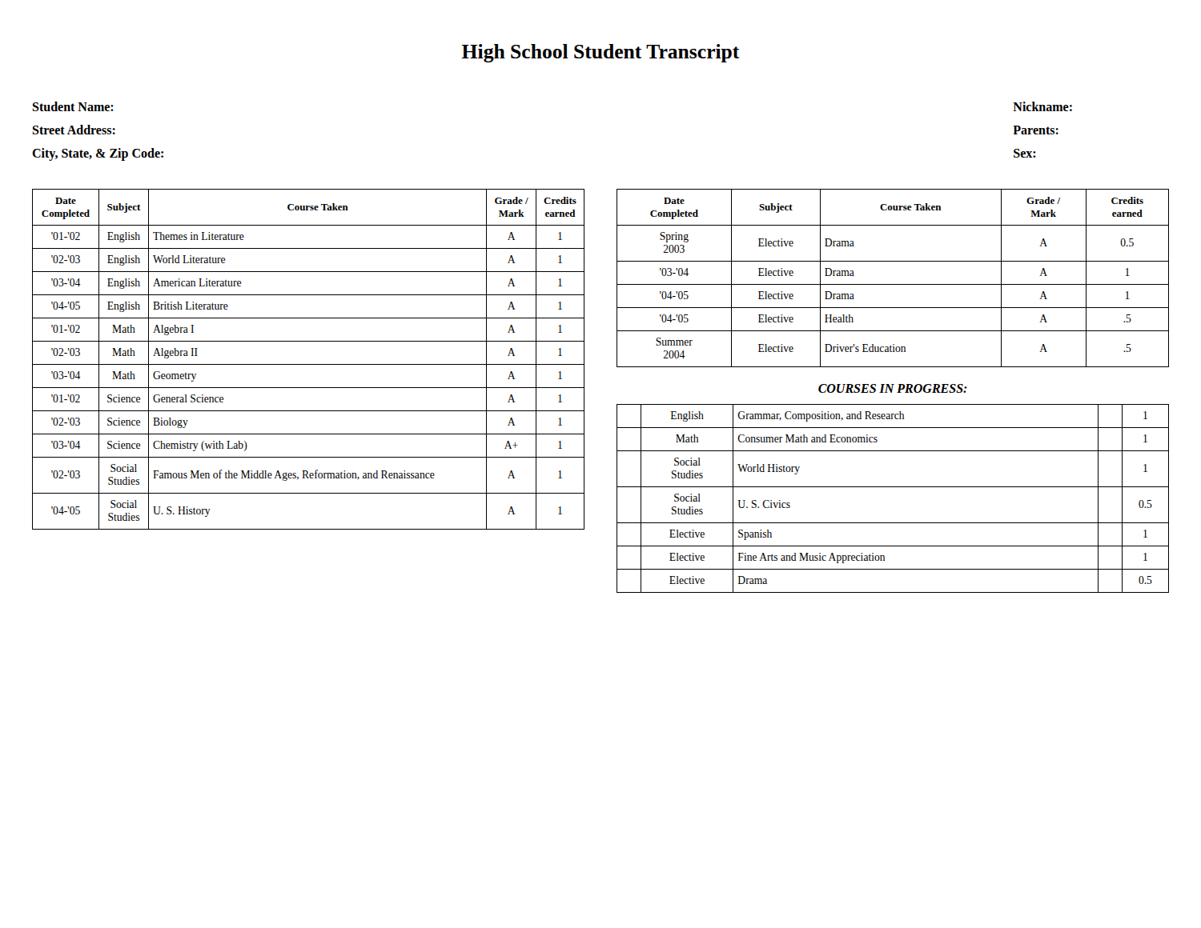High School Student Transcript
Student Name:
Street Address:
City, State, & Zip Code:
Nickname:
Parents:
Sex:
| Date Completed | Subject | Course Taken | Grade / Mark | Credits earned |
| --- | --- | --- | --- | --- |
| '01-'02 | English | Themes in Literature | A | 1 |
| '02-'03 | English | World Literature | A | 1 |
| '03-'04 | English | American Literature | A | 1 |
| '04-'05 | English | British Literature | A | 1 |
| '01-'02 | Math | Algebra I | A | 1 |
| '02-'03 | Math | Algebra II | A | 1 |
| '03-'04 | Math | Geometry | A | 1 |
| '01-'02 | Science | General Science | A | 1 |
| '02-'03 | Science | Biology | A | 1 |
| '03-'04 | Science | Chemistry (with Lab) | A+ | 1 |
| '02-'03 | Social Studies | Famous Men of the Middle Ages, Reformation, and Renaissance | A | 1 |
| '04-'05 | Social Studies | U. S. History | A | 1 |
| Date Completed | Subject | Course Taken | Grade / Mark | Credits earned |
| --- | --- | --- | --- | --- |
| Spring 2003 | Elective | Drama | A | 0.5 |
| '03-'04 | Elective | Drama | A | 1 |
| '04-'05 | Elective | Drama | A | 1 |
| '04-'05 | Elective | Health | A | .5 |
| Summer 2004 | Elective | Driver's Education | A | .5 |
COURSES IN PROGRESS:
| | English | Grammar, Composition, and Research | | 1 |
| | Math | Consumer Math and Economics | | 1 |
| | Social Studies | World History | | 1 |
| | Social Studies | U. S. Civics | | 0.5 |
| | Elective | Spanish | | 1 |
| | Elective | Fine Arts and Music Appreciation | | 1 |
| | Elective | Drama | | 0.5 |